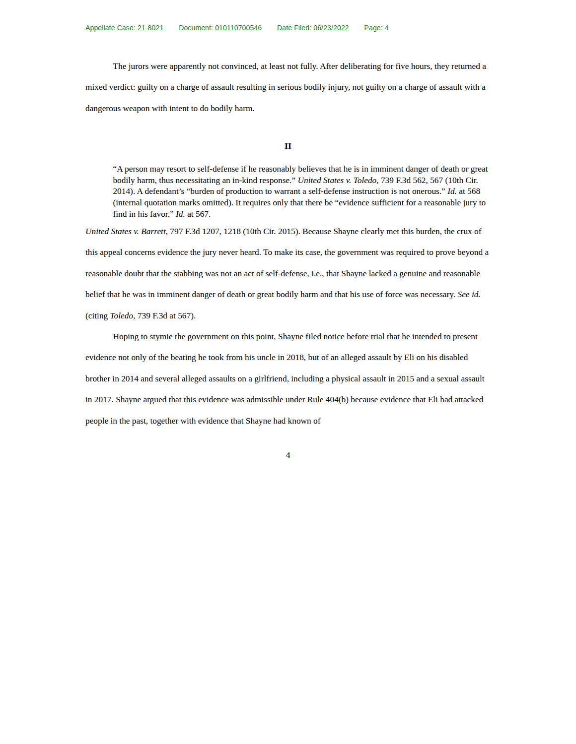Appellate Case: 21-8021 Document: 010110700546 Date Filed: 06/23/2022 Page: 4
The jurors were apparently not convinced, at least not fully. After deliberating for five hours, they returned a mixed verdict: guilty on a charge of assault resulting in serious bodily injury, not guilty on a charge of assault with a dangerous weapon with intent to do bodily harm.
II
“A person may resort to self-defense if he reasonably believes that he is in imminent danger of death or great bodily harm, thus necessitating an in-kind response.” United States v. Toledo, 739 F.3d 562, 567 (10th Cir. 2014). A defendant’s “burden of production to warrant a self-defense instruction is not onerous.” Id. at 568 (internal quotation marks omitted). It requires only that there be “evidence sufficient for a reasonable jury to find in his favor.” Id. at 567.
United States v. Barrett, 797 F.3d 1207, 1218 (10th Cir. 2015). Because Shayne clearly met this burden, the crux of this appeal concerns evidence the jury never heard. To make its case, the government was required to prove beyond a reasonable doubt that the stabbing was not an act of self-defense, i.e., that Shayne lacked a genuine and reasonable belief that he was in imminent danger of death or great bodily harm and that his use of force was necessary. See id. (citing Toledo, 739 F.3d at 567).
Hoping to stymie the government on this point, Shayne filed notice before trial that he intended to present evidence not only of the beating he took from his uncle in 2018, but of an alleged assault by Eli on his disabled brother in 2014 and several alleged assaults on a girlfriend, including a physical assault in 2015 and a sexual assault in 2017. Shayne argued that this evidence was admissible under Rule 404(b) because evidence that Eli had attacked people in the past, together with evidence that Shayne had known of
4